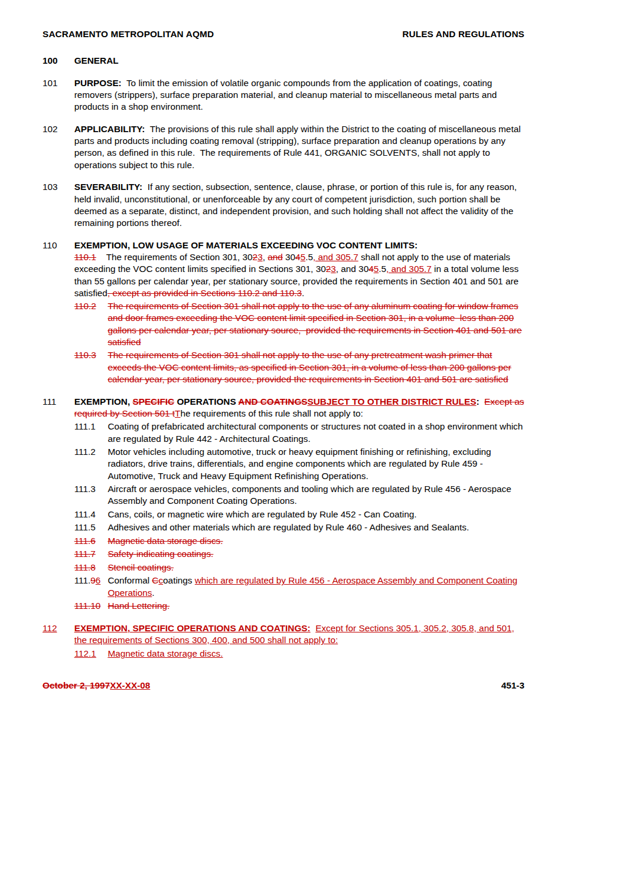SACRAMENTO METROPOLITAN AQMD RULES AND REGULATIONS
100
GENERAL
101
PURPOSE: To limit the emission of volatile organic compounds from the application of coatings, coating removers (strippers), surface preparation material, and cleanup material to miscellaneous metal parts and products in a shop environment.
102
APPLICABILITY: The provisions of this rule shall apply within the District to the coating of miscellaneous metal parts and products including coating removal (stripping), surface preparation and cleanup operations by any person, as defined in this rule. The requirements of Rule 441, ORGANIC SOLVENTS, shall not apply to operations subject to this rule.
103
SEVERABILITY: If any section, subsection, sentence, clause, phrase, or portion of this rule is, for any reason, held invalid, unconstitutional, or unenforceable by any court of competent jurisdiction, such portion shall be deemed as a separate, distinct, and independent provision, and such holding shall not affect the validity of the remaining portions thereof.
110
EXEMPTION, LOW USAGE OF MATERIALS EXCEEDING VOC CONTENT LIMITS:
110.1 The requirements of Section 301, 3023, and 3045.5, and 305.7 shall not apply to the use of materials exceeding the VOC content limits specified in Sections 301, 3023, and 3045.5, and 305.7 in a total volume less than 55 gallons per calendar year, per stationary source, provided the requirements in Section 401 and 501 are satisfied, except as provided in Sections 110.2 and 110.3.
110.2
The requirements of Section 301 shall not apply to the use of any aluminum coating for window frames and door frames exceeding the VOC content limit specified in Section 301, in a volume less than 200 gallons per calendar year, per stationary source, provided the requirements in Section 401 and 501 are satisfied
110.3
The requirements of Section 301 shall not apply to the use of any pretreatment wash primer that exceeds the VOC content limits, as specified in Section 301, in a volume of less than 200 gallons per calendar year, per stationary source, provided the requirements in Section 401 and 501 are satisfied
111
EXEMPTION, SPECIFIC OPERATIONS AND COATINGS SUBJECT TO OTHER DISTRICT RULES: Except as required by Section 501 t The requirements of this rule shall not apply to:
111.1
Coating of prefabricated architectural components or structures not coated in a shop environment which are regulated by Rule 442 - Architectural Coatings.
111.2
Motor vehicles including automotive, truck or heavy equipment finishing or refinishing, excluding radiators, drive trains, differentials, and engine components which are regulated by Rule 459 - Automotive, Truck and Heavy Equipment Refinishing Operations.
111.3
Aircraft or aerospace vehicles, components and tooling which are regulated by Rule 456 - Aerospace Assembly and Component Coating Operations.
111.4
Cans, coils, or magnetic wire which are regulated by Rule 452 - Can Coating.
111.5
Adhesives and other materials which are regulated by Rule 460 - Adhesives and Sealants.
111.6
Magnetic data storage discs.
111.7
Safety-indicating coatings.
111.8
Stencil coatings.
111.96
Conformal Ccoatings which are regulated by Rule 456 - Aerospace Assembly and Component Coating Operations.
111.10
Hand Lettering.
112
EXEMPTION, SPECIFIC OPERATIONS AND COATINGS: Except for Sections 305.1, 305.2, 305.8, and 501, the requirements of Sections 300, 400, and 500 shall not apply to:
112.1
Magnetic data storage discs.
October 2, 1997 XX-XX-08 451-3